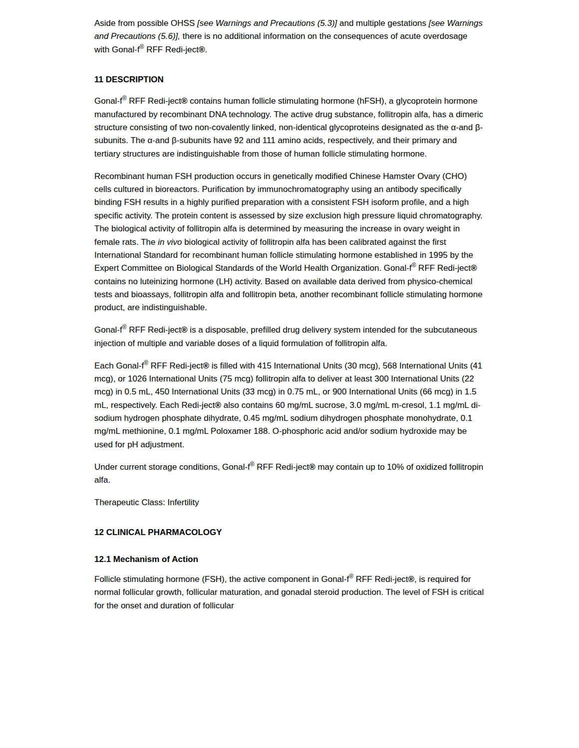Aside from possible OHSS [see Warnings and Precautions (5.3)] and multiple gestations [see Warnings and Precautions (5.6)], there is no additional information on the consequences of acute overdosage with Gonal-f® RFF Redi-ject®.
11 DESCRIPTION
Gonal-f® RFF Redi-ject® contains human follicle stimulating hormone (hFSH), a glycoprotein hormone manufactured by recombinant DNA technology. The active drug substance, follitropin alfa, has a dimeric structure consisting of two non-covalently linked, non-identical glycoproteins designated as the α-and β-subunits. The α-and β-subunits have 92 and 111 amino acids, respectively, and their primary and tertiary structures are indistinguishable from those of human follicle stimulating hormone.
Recombinant human FSH production occurs in genetically modified Chinese Hamster Ovary (CHO) cells cultured in bioreactors. Purification by immunochromatography using an antibody specifically binding FSH results in a highly purified preparation with a consistent FSH isoform profile, and a high specific activity. The protein content is assessed by size exclusion high pressure liquid chromatography. The biological activity of follitropin alfa is determined by measuring the increase in ovary weight in female rats. The in vivo biological activity of follitropin alfa has been calibrated against the first International Standard for recombinant human follicle stimulating hormone established in 1995 by the Expert Committee on Biological Standards of the World Health Organization. Gonal-f® RFF Redi-ject® contains no luteinizing hormone (LH) activity. Based on available data derived from physico-chemical tests and bioassays, follitropin alfa and follitropin beta, another recombinant follicle stimulating hormone product, are indistinguishable.
Gonal-f® RFF Redi-ject® is a disposable, prefilled drug delivery system intended for the subcutaneous injection of multiple and variable doses of a liquid formulation of follitropin alfa.
Each Gonal-f® RFF Redi-ject® is filled with 415 International Units (30 mcg), 568 International Units (41 mcg), or 1026 International Units (75 mcg) follitropin alfa to deliver at least 300 International Units (22 mcg) in 0.5 mL, 450 International Units (33 mcg) in 0.75 mL, or 900 International Units (66 mcg) in 1.5 mL, respectively. Each Redi-ject® also contains 60 mg/mL sucrose, 3.0 mg/mL m-cresol, 1.1 mg/mL di-sodium hydrogen phosphate dihydrate, 0.45 mg/mL sodium dihydrogen phosphate monohydrate, 0.1 mg/mL methionine, 0.1 mg/mL Poloxamer 188. O-phosphoric acid and/or sodium hydroxide may be used for pH adjustment.
Under current storage conditions, Gonal-f® RFF Redi-ject® may contain up to 10% of oxidized follitropin alfa.
Therapeutic Class: Infertility
12 CLINICAL PHARMACOLOGY
12.1 Mechanism of Action
Follicle stimulating hormone (FSH), the active component in Gonal-f® RFF Redi-ject®, is required for normal follicular growth, follicular maturation, and gonadal steroid production. The level of FSH is critical for the onset and duration of follicular